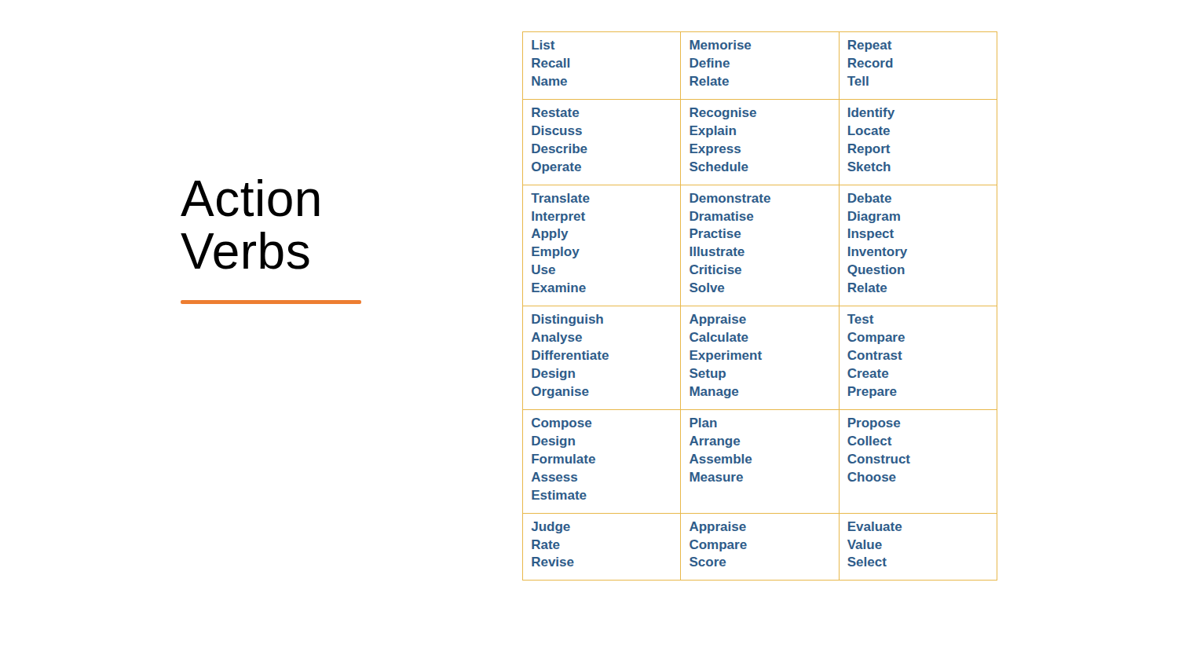Action
Verbs
| List Recall Name | Memorise Define Relate | Repeat Record Tell |
| Restate Discuss Describe Operate | Recognise Explain Express Schedule | Identify Locate Report Sketch |
| Translate Interpret Apply Employ Use Examine | Demonstrate Dramatise Practise Illustrate Criticise Solve | Debate Diagram Inspect Inventory Question Relate |
| Distinguish Analyse Differentiate Design Organise | Appraise Calculate Experiment Setup Manage | Test Compare Contrast Create Prepare |
| Compose Design Formulate Assess Estimate | Plan Arrange Assemble Measure | Propose Collect Construct Choose |
| Judge Rate Revise | Appraise Compare Score | Evaluate Value Select |